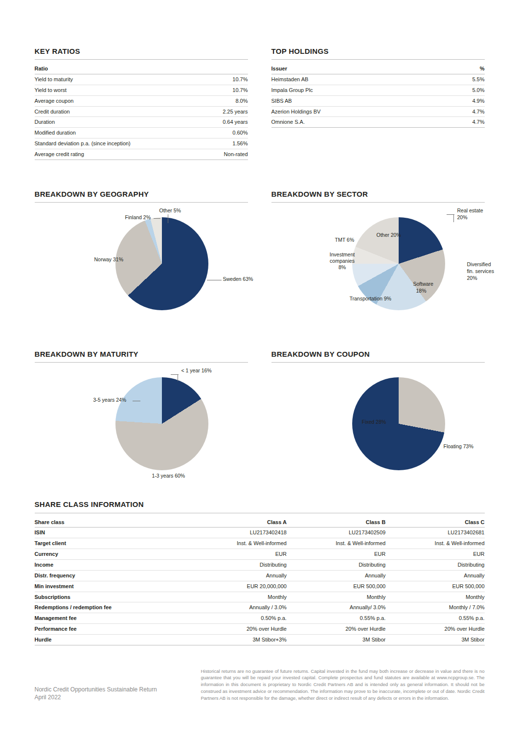Key ratios
| Ratio | |
| --- | --- |
| Yield to maturity | 10.7% |
| Yield to worst | 10.7% |
| Average coupon | 8.0% |
| Credit duration | 2.25 years |
| Duration | 0.64 years |
| Modified duration | 0.60% |
| Standard deviation p.a. (since inception) | 1.56% |
| Average credit rating | Non-rated |
Top holdings
| Issuer | % |
| --- | --- |
| Heimstaden AB | 5.5% |
| Impala Group Plc | 5.0% |
| SIBS AB | 4.9% |
| Azerion Holdings BV | 4.7% |
| Omnione S.A. | 4.7% |
Breakdown by geography
Other 5%
Finland 2%
Norway 31%
Sweden 63%
Breakdown by sector
pie: Real estate 20 (navy), Diversified fin services 20 (grey), Software 18 (lightblue), Transportation 9 (steel), Investment companies 8 (pale blue), TMT 6 (offwhite), Other 20 (light grey)
Real estate
20%
Diversified
fin. services
20%
Software
18%
Transportation 9%
Investment
companies
8%
TMT 6%
Other 20%
Breakdown by maturity
< 1 year 16%
3-5 years 24%
1-3 years 60%
Breakdown by coupon
Fixed 28%
Floating 73%
Share class information
| Share class | Class A | Class B | Class C |
| --- | --- | --- | --- |
| ISIN | LU2173402418 | LU2173402509 | LU2173402681 |
| Target client | Inst. & Well-informed | Inst. & Well-informed | Inst. & Well-informed |
| Currency | EUR | EUR | EUR |
| Income | Distributing | Distributing | Distributing |
| Distr. frequency | Annually | Annually | Annually |
| Min investment | EUR 20,000,000 | EUR 500,000 | EUR 500,000 |
| Subscriptions | Monthly | Monthly | Monthly |
| Redemptions / redemption fee | Annually / 3.0% | Annually/ 3.0% | Monthly / 7.0% |
| Management fee | 0.50% p.a. | 0.55% p.a. | 0.55% p.a. |
| Performance fee | 20% over Hurdle | 20% over Hurdle | 20% over Hurdle |
| Hurdle | 3M Stibor+3% | 3M Stibor | 3M Stibor |
Nordic Credit Opportunities Sustainable Return
April 2022
Historical returns are no guarantee of future returns. Capital invested in the fund may both increase or decrease in value and there is no guarantee that you will be repaid your invested capital. Complete prospectus and fund statutes are available at www.ncpgroup.se. The information in this document is proprietary to Nordic Credit Partners AB and is intended only as general information. It should not be construed as investment advice or recommendation. The information may prove to be inaccurate, incomplete or out of date. Nordic Credit Partners AB is not responsible for the damage, whether direct or indirect result of any defects or errors in the information.